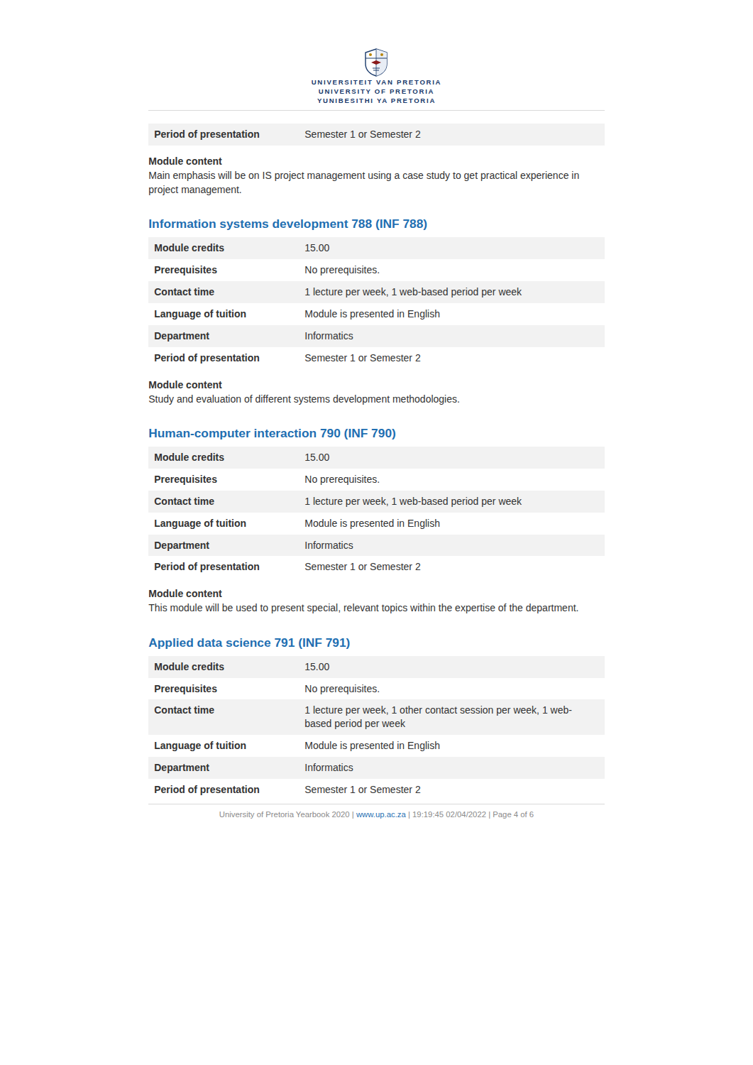UNIVERSITEIT VAN PRETORIA UNIVERSITY OF PRETORIA YUNIBESITHI YA PRETORIA
| Period of presentation | Semester 1 or Semester 2 |
Module content
Main emphasis will be on IS project management using a case study to get practical experience in project management.
Information systems development 788 (INF 788)
| Module credits | 15.00 |
| Prerequisites | No prerequisites. |
| Contact time | 1 lecture per week, 1 web-based period per week |
| Language of tuition | Module is presented in English |
| Department | Informatics |
| Period of presentation | Semester 1 or Semester 2 |
Module content
Study and evaluation of different systems development methodologies.
Human-computer interaction 790 (INF 790)
| Module credits | 15.00 |
| Prerequisites | No prerequisites. |
| Contact time | 1 lecture per week, 1 web-based period per week |
| Language of tuition | Module is presented in English |
| Department | Informatics |
| Period of presentation | Semester 1 or Semester 2 |
Module content
This module will be used to present special, relevant topics within the expertise of the department.
Applied data science 791 (INF 791)
| Module credits | 15.00 |
| Prerequisites | No prerequisites. |
| Contact time | 1 lecture per week, 1 other contact session per week, 1 web-based period per week |
| Language of tuition | Module is presented in English |
| Department | Informatics |
| Period of presentation | Semester 1 or Semester 2 |
University of Pretoria Yearbook 2020 | www.up.ac.za | 19:19:45 02/04/2022 | Page 4 of 6